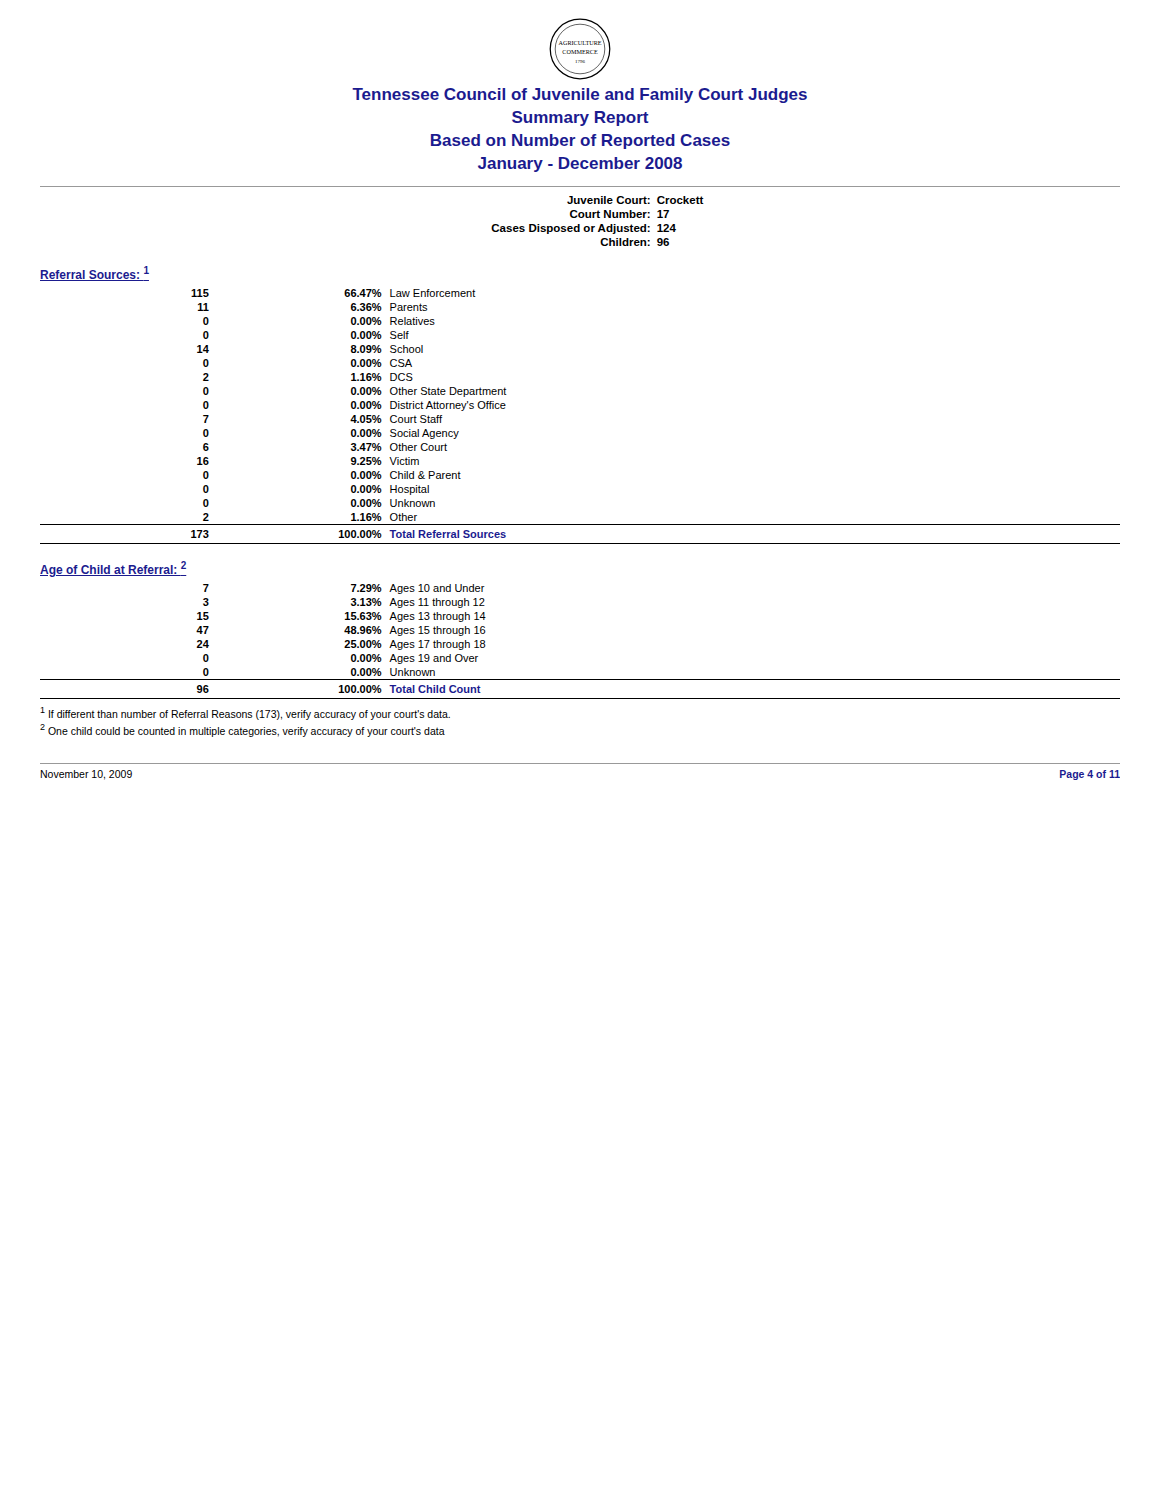Tennessee Council of Juvenile and Family Court Judges
Summary Report
Based on Number of Reported Cases
January - December 2008
Juvenile Court: Crockett
Court Number: 17
Cases Disposed or Adjusted: 124
Children: 96
Referral Sources: 1
| 115 | 66.47% | Law Enforcement |
| 11 | 6.36% | Parents |
| 0 | 0.00% | Relatives |
| 0 | 0.00% | Self |
| 14 | 8.09% | School |
| 0 | 0.00% | CSA |
| 2 | 1.16% | DCS |
| 0 | 0.00% | Other State Department |
| 0 | 0.00% | District Attorney's Office |
| 7 | 4.05% | Court Staff |
| 0 | 0.00% | Social Agency |
| 6 | 3.47% | Other Court |
| 16 | 9.25% | Victim |
| 0 | 0.00% | Child & Parent |
| 0 | 0.00% | Hospital |
| 0 | 0.00% | Unknown |
| 2 | 1.16% | Other |
| 173 | 100.00% | Total Referral Sources |
Age of Child at Referral: 2
| 7 | 7.29% | Ages 10 and Under |
| 3 | 3.13% | Ages 11 through 12 |
| 15 | 15.63% | Ages 13 through 14 |
| 47 | 48.96% | Ages 15 through 16 |
| 24 | 25.00% | Ages 17 through 18 |
| 0 | 0.00% | Ages 19 and Over |
| 0 | 0.00% | Unknown |
| 96 | 100.00% | Total Child Count |
1 If different than number of Referral Reasons (173), verify accuracy of your court's data.
2 One child could be counted in multiple categories, verify accuracy of your court's data
November 10, 2009 Page 4 of 11